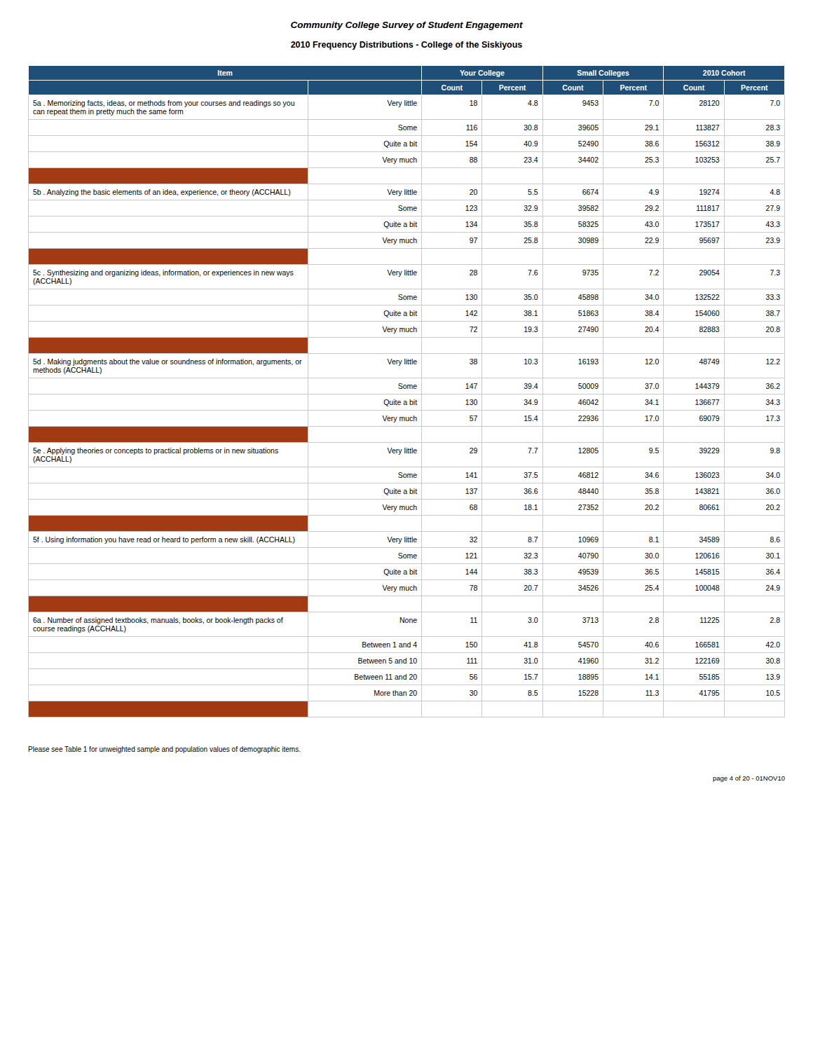Community College Survey of Student Engagement
2010 Frequency Distributions - College of the Siskiyous
| Item | Your College | Small Colleges | 2010 Cohort |
| --- | --- | --- | --- |
| | | Count | Percent | Count | Percent | Count | Percent |
| 5a . Memorizing facts, ideas, or methods from your courses and readings so you can repeat them in pretty much the same form | Very little | 18 | 4.8 | 9453 | 7.0 | 28120 | 7.0 |
| | Some | 116 | 30.8 | 39605 | 29.1 | 113827 | 28.3 |
| | Quite a bit | 154 | 40.9 | 52490 | 38.6 | 156312 | 38.9 |
| | Very much | 88 | 23.4 | 34402 | 25.3 | 103253 | 25.7 |
| | Total | 376 | 100.0 | 135950 | 100.0 | 401512 | 100.0 |
| 5b . Analyzing the basic elements of an idea, experience, or theory (ACCHALL) | Very little | 20 | 5.5 | 6674 | 4.9 | 19274 | 4.8 |
| | Some | 123 | 32.9 | 39582 | 29.2 | 111817 | 27.9 |
| | Quite a bit | 134 | 35.8 | 58325 | 43.0 | 173517 | 43.3 |
| | Very much | 97 | 25.8 | 30989 | 22.9 | 95697 | 23.9 |
| | Total | 374 | 100.0 | 135570 | 100.0 | 400305 | 100.0 |
| 5c . Synthesizing and organizing ideas, information, or experiences in new ways (ACCHALL) | Very little | 28 | 7.6 | 9735 | 7.2 | 29054 | 7.3 |
| | Some | 130 | 35.0 | 45898 | 34.0 | 132522 | 33.3 |
| | Quite a bit | 142 | 38.1 | 51863 | 38.4 | 154060 | 38.7 |
| | Very much | 72 | 19.3 | 27490 | 20.4 | 82883 | 20.8 |
| | Total | 372 | 100.0 | 134986 | 100.0 | 398519 | 100.0 |
| 5d . Making judgments about the value or soundness of information, arguments, or methods (ACCHALL) | Very little | 38 | 10.3 | 16193 | 12.0 | 48749 | 12.2 |
| | Some | 147 | 39.4 | 50009 | 37.0 | 144379 | 36.2 |
| | Quite a bit | 130 | 34.9 | 46042 | 34.1 | 136677 | 34.3 |
| | Very much | 57 | 15.4 | 22936 | 17.0 | 69079 | 17.3 |
| | Total | 372 | 100.0 | 135180 | 100.0 | 398884 | 100.0 |
| 5e . Applying theories or concepts to practical problems or in new situations (ACCHALL) | Very little | 29 | 7.7 | 12805 | 9.5 | 39229 | 9.8 |
| | Some | 141 | 37.5 | 46812 | 34.6 | 136023 | 34.0 |
| | Quite a bit | 137 | 36.6 | 48440 | 35.8 | 143821 | 36.0 |
| | Very much | 68 | 18.1 | 27352 | 20.2 | 80661 | 20.2 |
| | Total | 375 | 100.0 | 135409 | 100.0 | 399734 | 100.0 |
| 5f . Using information you have read or heard to perform a new skill. (ACCHALL) | Very little | 32 | 8.7 | 10969 | 8.1 | 34589 | 8.6 |
| | Some | 121 | 32.3 | 40790 | 30.0 | 120616 | 30.1 |
| | Quite a bit | 144 | 38.3 | 49539 | 36.5 | 145815 | 36.4 |
| | Very much | 78 | 20.7 | 34526 | 25.4 | 100048 | 24.9 |
| | Total | 375 | 100.0 | 135824 | 100.0 | 401068 | 100.0 |
| 6a . Number of assigned textbooks, manuals, books, or book-length packs of course readings (ACCHALL) | None | 11 | 3.0 | 3713 | 2.8 | 11225 | 2.8 |
| | Between 1 and 4 | 150 | 41.8 | 54570 | 40.6 | 166581 | 42.0 |
| | Between 5 and 10 | 111 | 31.0 | 41960 | 31.2 | 122169 | 30.8 |
| | Between 11 and 20 | 56 | 15.7 | 18895 | 14.1 | 55185 | 13.9 |
| | More than 20 | 30 | 8.5 | 15228 | 11.3 | 41795 | 10.5 |
| | Total | 358 | 100.0 | 134366 | 100.0 | 396955 | 100.0 |
Please see Table 1 for unweighted sample and population values of demographic items.
page 4 of 20 - 01NOV10